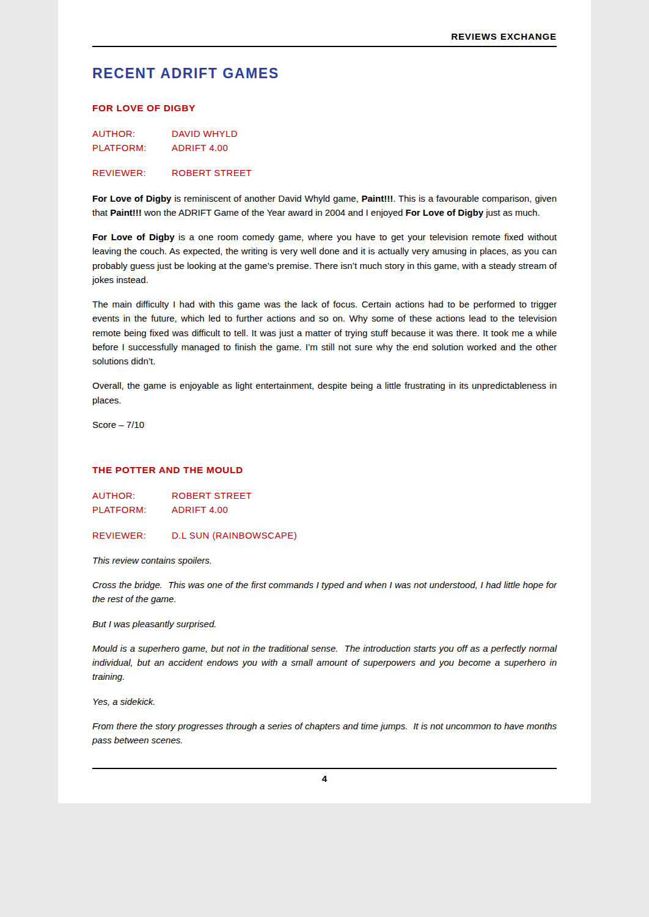REVIEWS EXCHANGE
RECENT ADRIFT GAMES
FOR LOVE OF DIGBY
| AUTHOR: | DAVID WHYLD |
| PLATFORM: | ADRIFT 4.00 |
| REVIEWER: | ROBERT STREET |
For Love of Digby is reminiscent of another David Whyld game, Paint!!!. This is a favourable comparison, given that Paint!!! won the ADRIFT Game of the Year award in 2004 and I enjoyed For Love of Digby just as much.
For Love of Digby is a one room comedy game, where you have to get your television remote fixed without leaving the couch. As expected, the writing is very well done and it is actually very amusing in places, as you can probably guess just be looking at the game’s premise. There isn’t much story in this game, with a steady stream of jokes instead.
The main difficulty I had with this game was the lack of focus. Certain actions had to be performed to trigger events in the future, which led to further actions and so on. Why some of these actions lead to the television remote being fixed was difficult to tell. It was just a matter of trying stuff because it was there. It took me a while before I successfully managed to finish the game. I’m still not sure why the end solution worked and the other solutions didn’t.
Overall, the game is enjoyable as light entertainment, despite being a little frustrating in its unpredictableness in places.
Score – 7/10
THE POTTER AND THE MOULD
| AUTHOR: | ROBERT STREET |
| PLATFORM: | ADRIFT 4.00 |
| REVIEWER: | D.L SUN (RAINBOWSCAPE) |
This review contains spoilers.
Cross the bridge. This was one of the first commands I typed and when I was not understood, I had little hope for the rest of the game.
But I was pleasantly surprised.
Mould is a superhero game, but not in the traditional sense. The introduction starts you off as a perfectly normal individual, but an accident endows you with a small amount of superpowers and you become a superhero in training.
Yes, a sidekick.
From there the story progresses through a series of chapters and time jumps. It is not uncommon to have months pass between scenes.
4